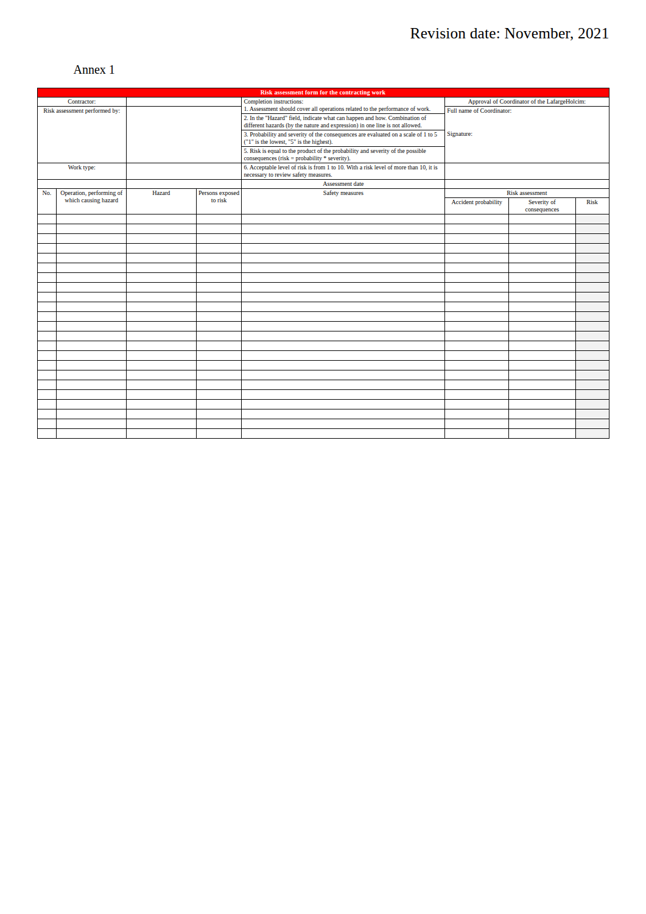Revision date: November, 2021
Annex 1
| Risk assessment form for the contracting work |
| Contractor: | | Completion instructions: 1. Assessment should cover all operations related to the performance of work. | Approval of Coordinator of the LafargeHolcim: |
| Risk assessment performed by: | | Full name of Coordinator: Signature: |
| 2. In the "Hazard" field, indicate what can happen and how. Combination of different hazards (by the nature and expression) in one line is not allowed. |
| 3. Probability and severity of the consequences are evaluated on a scale of 1 to 5 ("1" is the lowest, "5" is the highest). |
| 5. Risk is equal to the product of the probability and severity of the possible consequences (risk = probability * severity). |
| Work type: | | 6. Acceptable level of risk is from 1 to 10. With a risk level of more than 10, it is necessary to review safety measures. | |
| | | Assessment date | |
| No. | Operation, performing of which causing hazard | Hazard | Persons exposed to risk | Safety measures | Risk assessment |
| Accident probability | Severity of consequences | Risk |